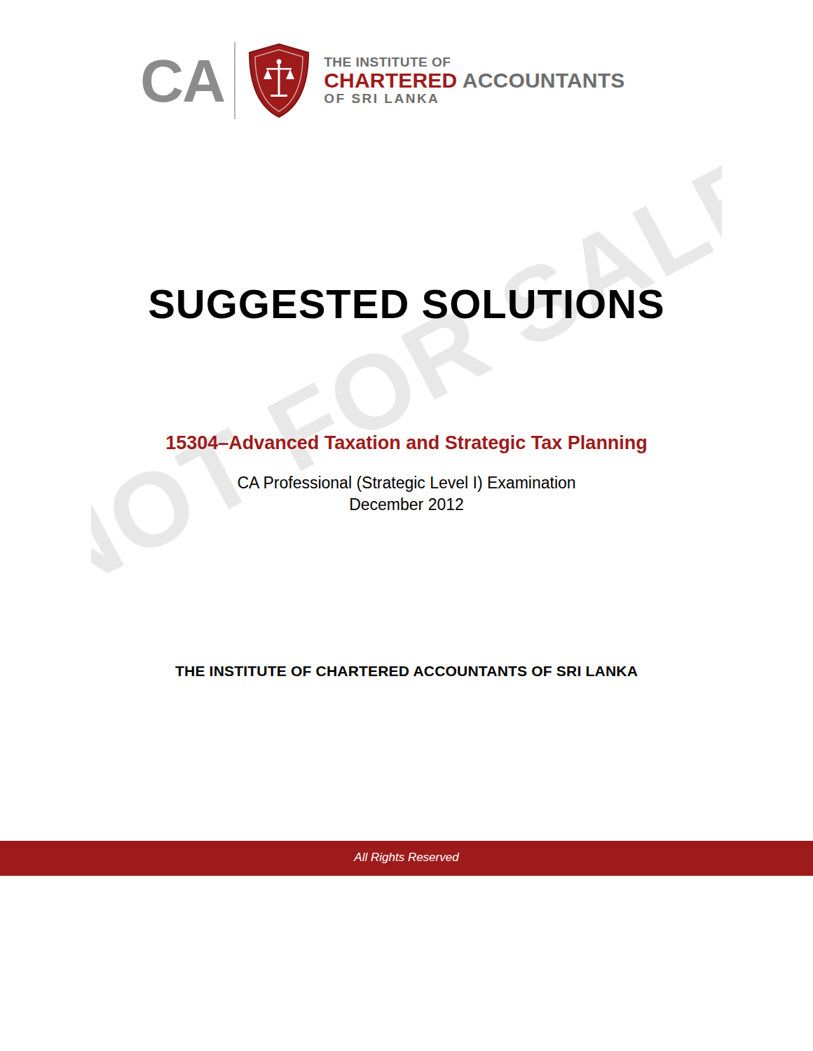NOT FOR SALE
CA
THE INSTITUTE OF
CHARTERED ACCOUNTANTS
OF SRI LANKA
SUGGESTED SOLUTIONS
15304–Advanced Taxation and Strategic Tax Planning
CA Professional (Strategic Level I) Examination
December 2012
THE INSTITUTE OF CHARTERED ACCOUNTANTS OF SRI LANKA
All Rights Reserved